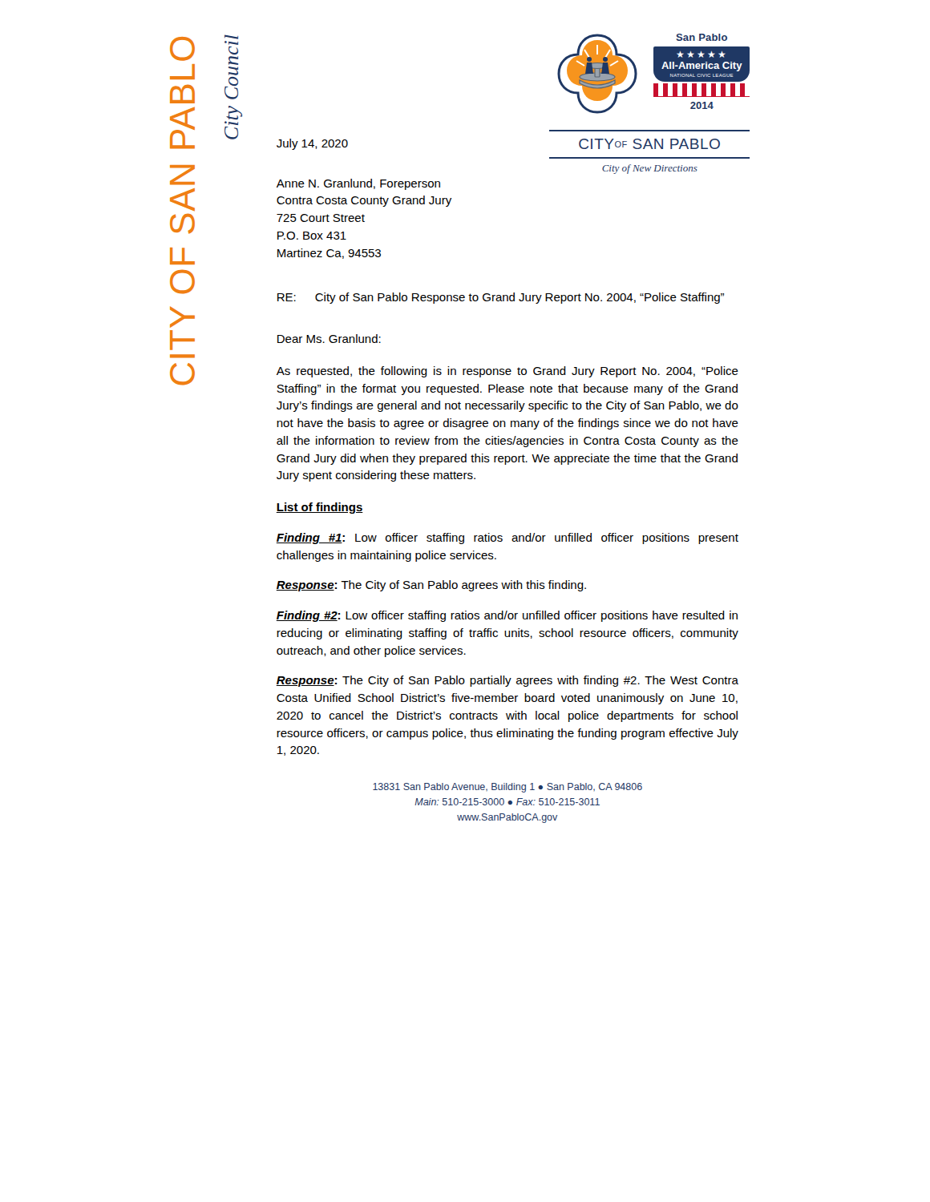CITY OF SAN PABLO
City Council
San Pablo
★★★★★
All-America City
NATIONAL CIVIC LEAGUE
2014
CITYOF SAN PABLO
City of New Directions
July 14, 2020
Anne N. Granlund, Foreperson
Contra Costa County Grand Jury
725 Court Street
P.O. Box 431
Martinez Ca, 94553
RE:
City of San Pablo Response to Grand Jury Report No. 2004, “Police Staffing”
Dear Ms. Granlund:
As requested, the following is in response to Grand Jury Report No. 2004, “Police Staffing” in the format you requested. Please note that because many of the Grand Jury’s findings are general and not necessarily specific to the City of San Pablo, we do not have the basis to agree or disagree on many of the findings since we do not have all the information to review from the cities/agencies in Contra Costa County as the Grand Jury did when they prepared this report. We appreciate the time that the Grand Jury spent considering these matters.
List of findings
Finding #1: Low officer staffing ratios and/or unfilled officer positions present challenges in maintaining police services.
Response: The City of San Pablo agrees with this finding.
Finding #2: Low officer staffing ratios and/or unfilled officer positions have resulted in reducing or eliminating staffing of traffic units, school resource officers, community outreach, and other police services.
Response: The City of San Pablo partially agrees with finding #2. The West Contra Costa Unified School District’s five-member board voted unanimously on June 10, 2020 to cancel the District’s contracts with local police departments for school resource officers, or campus police, thus eliminating the funding program effective July 1, 2020.
13831 San Pablo Avenue, Building 1 ● San Pablo, CA 94806
Main: 510-215-3000 ● Fax: 510-215-3011
www.SanPabloCA.gov